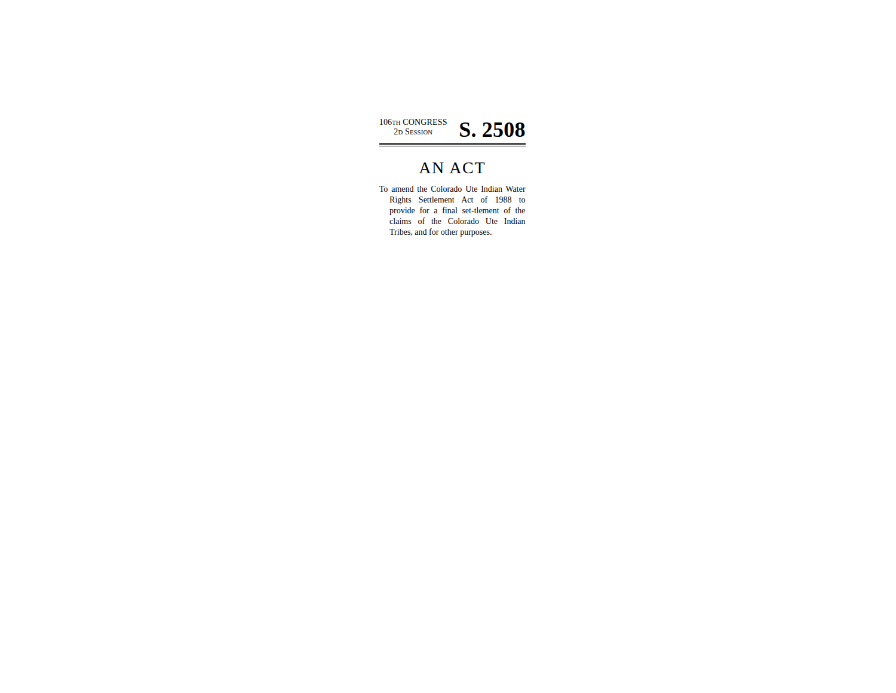106TH CONGRESS 2D SESSION
S. 2508
AN ACT
To amend the Colorado Ute Indian Water Rights Settlement Act of 1988 to provide for a final set‑tlement of the claims of the Colorado Ute Indian Tribes, and for other purposes.